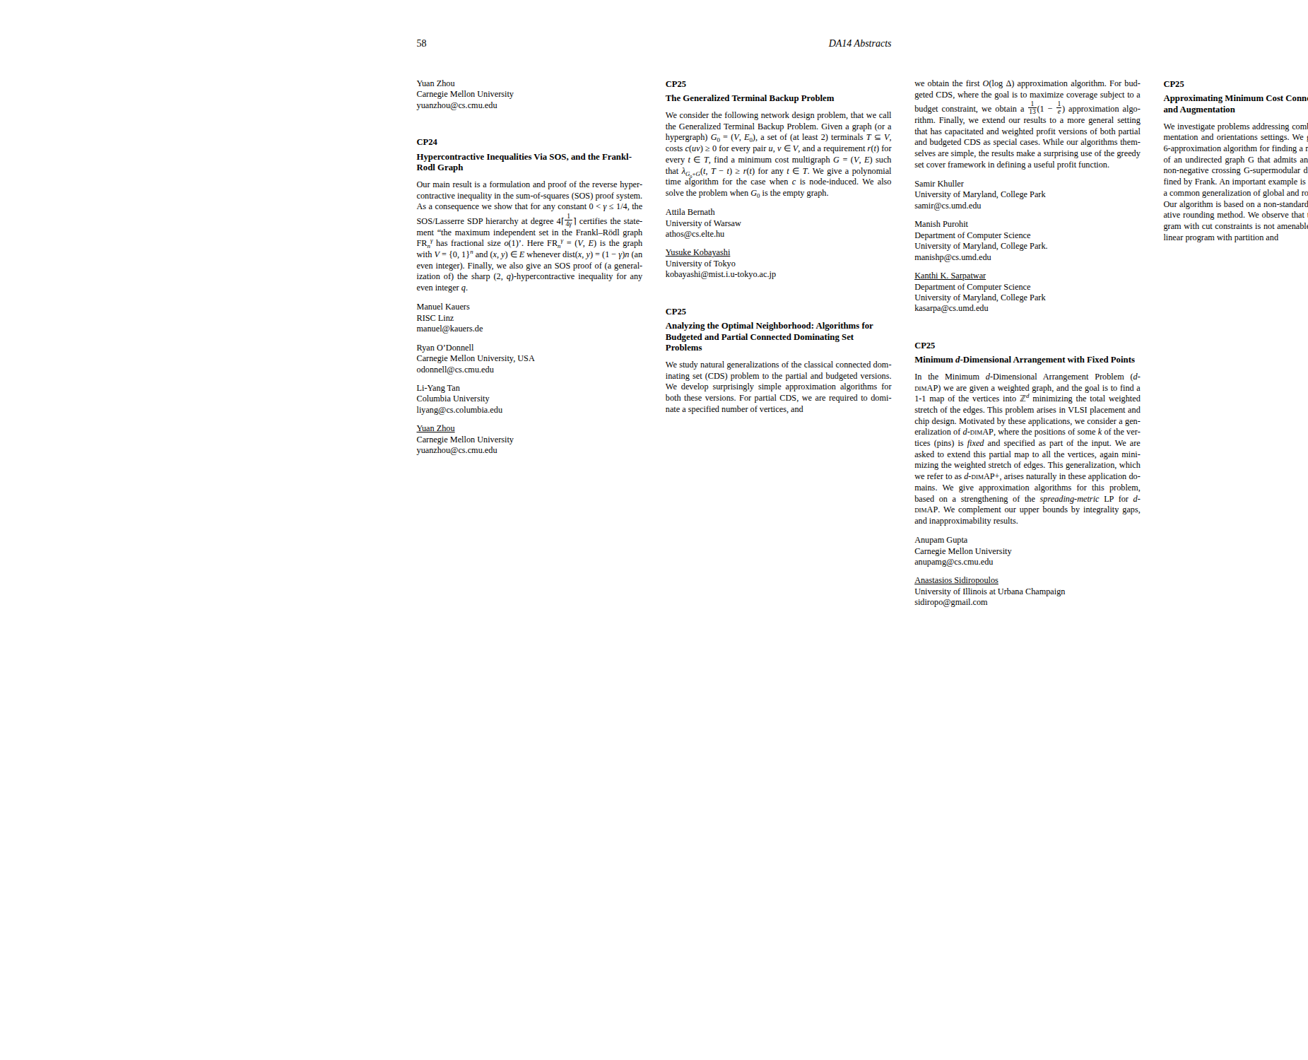58 DA14 Abstracts
Yuan Zhou Carnegie Mellon University yuanzhou@cs.cmu.edu
CP24
Hypercontractive Inequalities Via SOS, and the Frankl-Rodl Graph
Our main result is a formulation and proof of the reverse hypercontractive inequality in the sum-of-squares (SOS) proof system. As a consequence we show that for any constant 0 < γ ≤ 1/4, the SOS/Lasserre SDP hierarchy at degree 4⌈14γ⌉ certifies the statement “the maximum independent set in the Frankl–Rödl graph FRnγ has fractional size o(1)’. Here FRnγ = (V, E) is the graph with V = {0, 1}n and (x, y) ∈ E whenever dist(x, y) = (1 − γ)n (an even integer). Finally, we also give an SOS proof of (a generalization of) the sharp (2, q)-hypercontractive inequality for any even integer q.
Manuel Kauers RISC Linz manuel@kauers.de
Ryan O’Donnell Carnegie Mellon University, USA odonnell@cs.cmu.edu
Li-Yang Tan Columbia University liyang@cs.columbia.edu
Yuan Zhou Carnegie Mellon University yuanzhou@cs.cmu.edu
CP25
The Generalized Terminal Backup Problem
We consider the following network design problem, that we call the Generalized Terminal Backup Problem. Given a graph (or a hypergraph) G0 = (V, E0), a set of (at least 2) terminals T ⊆ V, costs c(uv) ≥ 0 for every pair u, v ∈ V, and a requirement r(t) for every t ∈ T, find a minimum cost multigraph G = (V, E) such that λG0+G(t, T − t) ≥ r(t) for any t ∈ T. We give a polynomial time algorithm for the case when c is node-induced. We also solve the problem when G0 is the empty graph.
Attila Bernath University of Warsaw athos@cs.elte.hu
Yusuke Kobayashi University of Tokyo kobayashi@mist.i.u-tokyo.ac.jp
CP25
Analyzing the Optimal Neighborhood: Algorithms for Budgeted and Partial Connected Dominating Set Problems
We study natural generalizations of the classical connected dominating set (CDS) problem to the partial and budgeted versions. We develop surprisingly simple approximation algorithms for both these versions. For partial CDS, we are required to dominate a specified number of vertices, and
we obtain the first O(log Δ) approximation algorithm. For budgeted CDS, where the goal is to maximize coverage subject to a budget constraint, we obtain a 113(1 − 1 e) approximation algorithm. Finally, we extend our results to a more general setting that has capacitated and weighted profit versions of both partial and budgeted CDS as special cases. While our algorithms themselves are simple, the results make a surprising use of the greedy set cover framework in defining a useful profit function.
Samir Khuller University of Maryland, College Park samir@cs.umd.edu
Manish Purohit Department of Computer Science University of Maryland, College Park. manishp@cs.umd.edu
Kanthi K. Sarpatwar Department of Computer Science University of Maryland, College Park kasarpa@cs.umd.edu
CP25
Minimum d-Dimensional Arrangement with Fixed Points
In the Minimum d-Dimensional Arrangement Problem (d-dimAP) we are given a weighted graph, and the goal is to find a 1-1 map of the vertices into ℤd minimizing the total weighted stretch of the edges. This problem arises in VLSI placement and chip design. Motivated by these applications, we consider a generalization of d-dimAP, where the positions of some k of the vertices (pins) is fixed and specified as part of the input. We are asked to extend this partial map to all the vertices, again minimizing the weighted stretch of edges. This generalization, which we refer to as d-dimAP+, arises naturally in these application domains. We give approximation algorithms for this problem, based on a strengthening of the spreading-metric LP for d-dimAP. We complement our upper bounds by integrality gaps, and inapproximability results.
Anupam Gupta Carnegie Mellon University anupamg@cs.cmu.edu
Anastasios Sidiropoulos University of Illinois at Urbana Champaign sidiropo@gmail.com
CP25
Approximating Minimum Cost Connectivity Orientation and Augmentation
We investigate problems addressing combined connectivity augmentation and orientations settings. We give a polynomial time 6-approximation algorithm for finding a minimum cost subgraph of an undirected graph G that admits an orientation covering a non-negative crossing G-supermodular demand function, as defined by Frank. An important example is (k,l)-edge-connectivity, a common generalization of global and rooted edge-connectivity. Our algorithm is based on a non-standard application of the iterative rounding method. We observe that the standard linear program with cut constraints is not amenable and use an alternative linear program with partition and